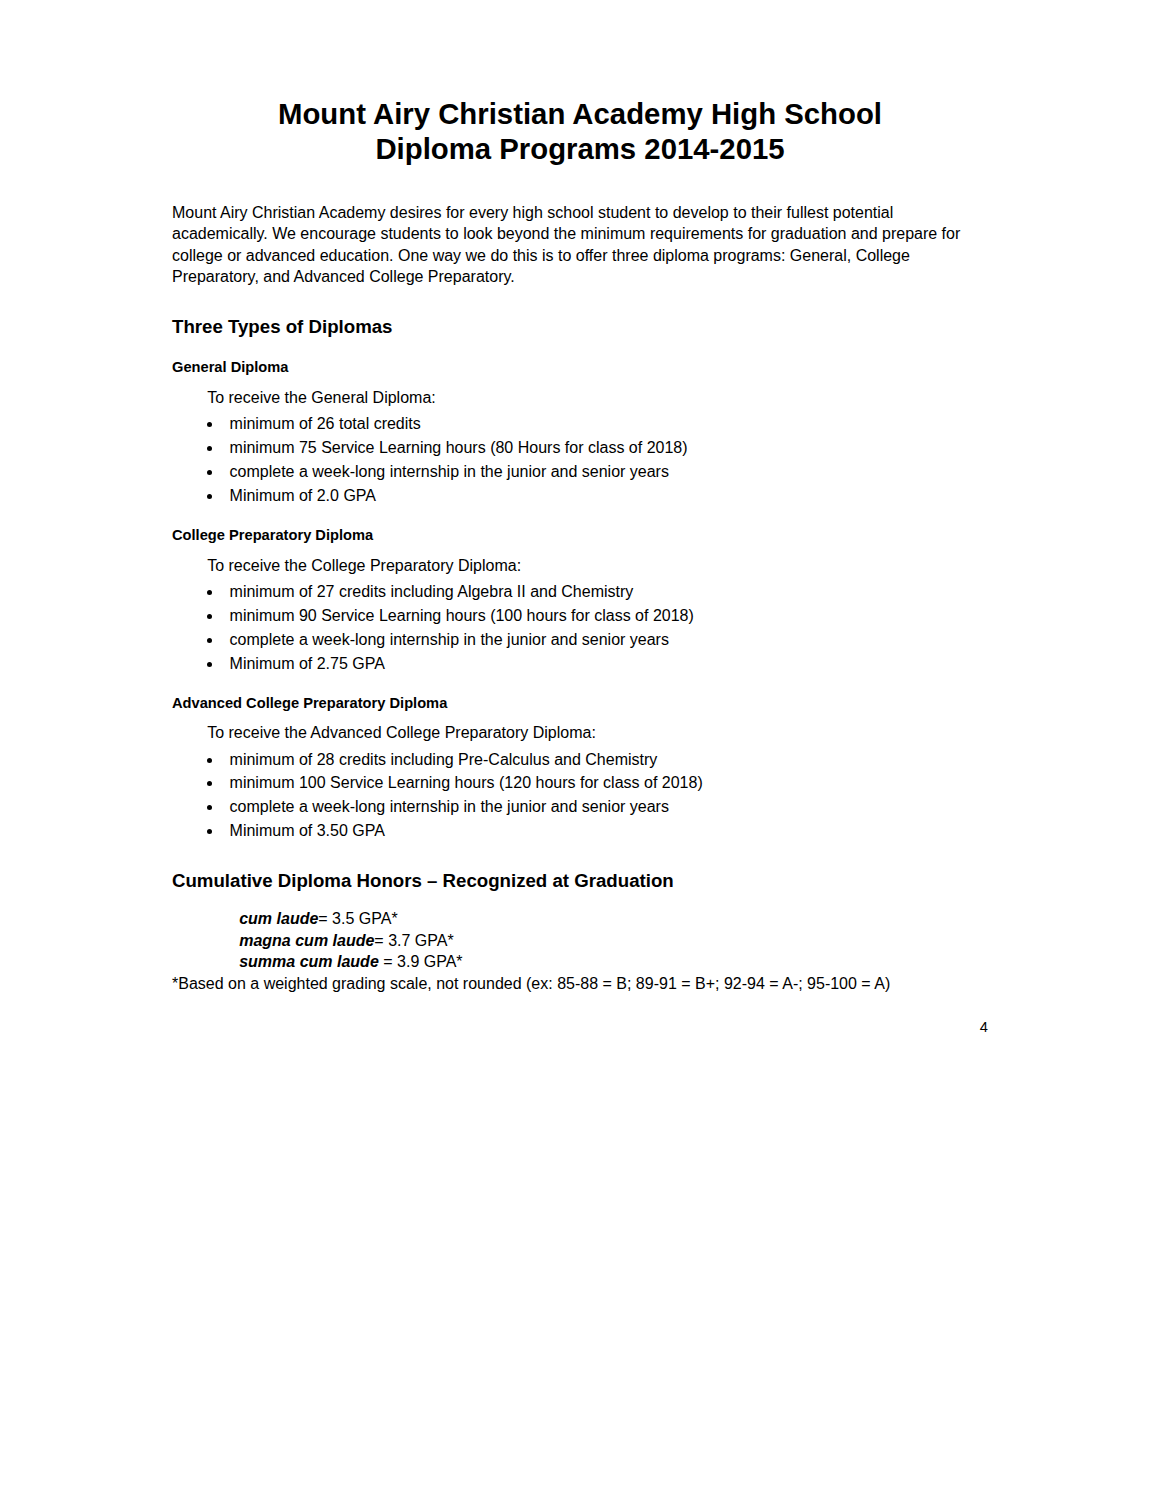Mount Airy Christian Academy High School
Diploma Programs 2014-2015
Mount Airy Christian Academy desires for every high school student to develop to their fullest potential academically. We encourage students to look beyond the minimum requirements for graduation and prepare for college or advanced education. One way we do this is to offer three diploma programs: General, College Preparatory, and Advanced College Preparatory.
Three Types of Diplomas
General Diploma
To receive the General Diploma:
minimum of 26 total credits
minimum 75 Service Learning hours (80 Hours for class of 2018)
complete a week-long internship in the junior and senior years
Minimum of 2.0 GPA
College Preparatory Diploma
To receive the College Preparatory Diploma:
minimum of 27 credits including Algebra II and Chemistry
minimum 90 Service Learning hours (100 hours for class of 2018)
complete a week-long internship in the junior and senior years
Minimum of 2.75 GPA
Advanced College Preparatory Diploma
To receive the Advanced College Preparatory Diploma:
minimum of 28 credits including Pre-Calculus and Chemistry
minimum 100 Service Learning hours (120 hours for class of 2018)
complete a week-long internship in the junior and senior years
Minimum of 3.50 GPA
Cumulative Diploma Honors – Recognized at Graduation
cum laude= 3.5 GPA*
magna cum laude= 3.7 GPA*
summa cum laude = 3.9 GPA*
*Based on a weighted grading scale, not rounded (ex: 85-88 = B; 89-91 = B+; 92-94 = A-; 95-100 = A)
4